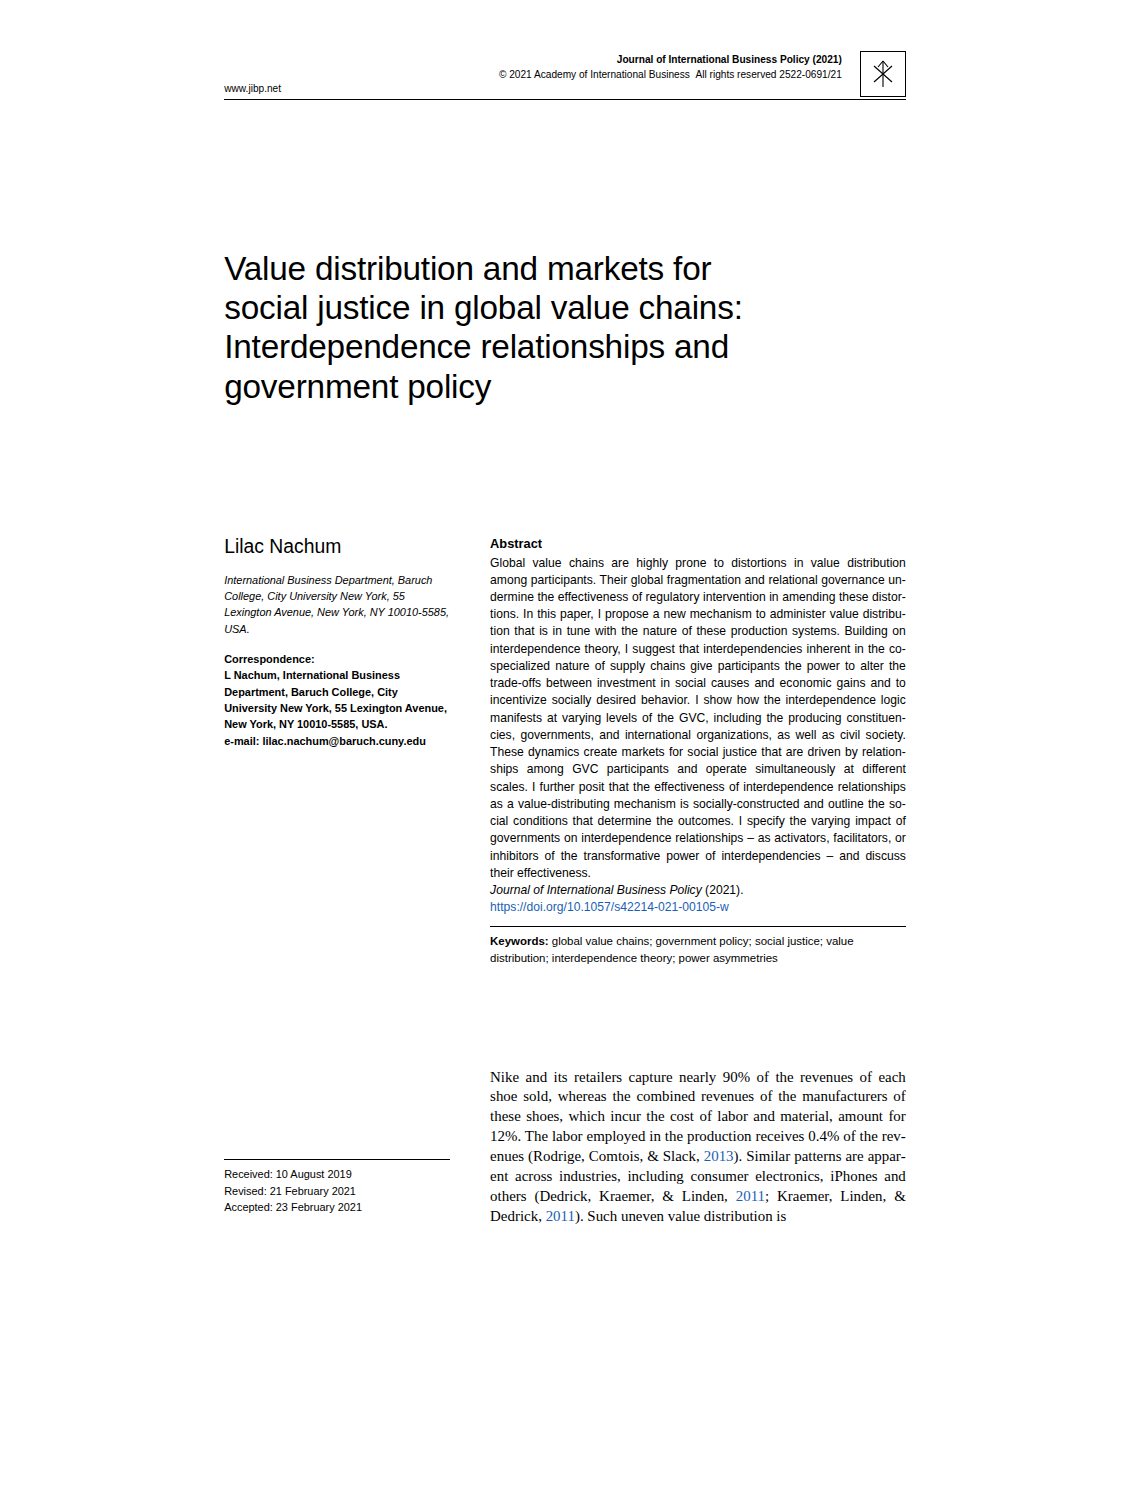Journal of International Business Policy (2021)
© 2021 Academy of International Business All rights reserved 2522-0691/21
www.jibp.net
Value distribution and markets for social justice in global value chains: Interdependence relationships and government policy
Lilac Nachum
International Business Department, Baruch College, City University New York, 55 Lexington Avenue, New York, NY 10010-5585, USA.
Correspondence:
L Nachum, International Business Department, Baruch College, City University New York, 55 Lexington Avenue, New York, NY 10010-5585, USA.
e-mail: lilac.nachum@baruch.cuny.edu
Received: 10 August 2019
Revised: 21 February 2021
Accepted: 23 February 2021
Abstract
Global value chains are highly prone to distortions in value distribution among participants. Their global fragmentation and relational governance undermine the effectiveness of regulatory intervention in amending these distortions. In this paper, I propose a new mechanism to administer value distribution that is in tune with the nature of these production systems. Building on interdependence theory, I suggest that interdependencies inherent in the co-specialized nature of supply chains give participants the power to alter the trade-offs between investment in social causes and economic gains and to incentivize socially desired behavior. I show how the interdependence logic manifests at varying levels of the GVC, including the producing constituencies, governments, and international organizations, as well as civil society. These dynamics create markets for social justice that are driven by relationships among GVC participants and operate simultaneously at different scales. I further posit that the effectiveness of interdependence relationships as a value-distributing mechanism is socially-constructed and outline the social conditions that determine the outcomes. I specify the varying impact of governments on interdependence relationships – as activators, facilitators, or inhibitors of the transformative power of interdependencies – and discuss their effectiveness.
Journal of International Business Policy (2021).
https://doi.org/10.1057/s42214-021-00105-w
Keywords: global value chains; government policy; social justice; value distribution; interdependence theory; power asymmetries
Nike and its retailers capture nearly 90% of the revenues of each shoe sold, whereas the combined revenues of the manufacturers of these shoes, which incur the cost of labor and material, amount for 12%. The labor employed in the production receives 0.4% of the revenues (Rodrige, Comtois, & Slack, 2013). Similar patterns are apparent across industries, including consumer electronics, iPhones and others (Dedrick, Kraemer, & Linden, 2011; Kraemer, Linden, & Dedrick, 2011). Such uneven value distribution is